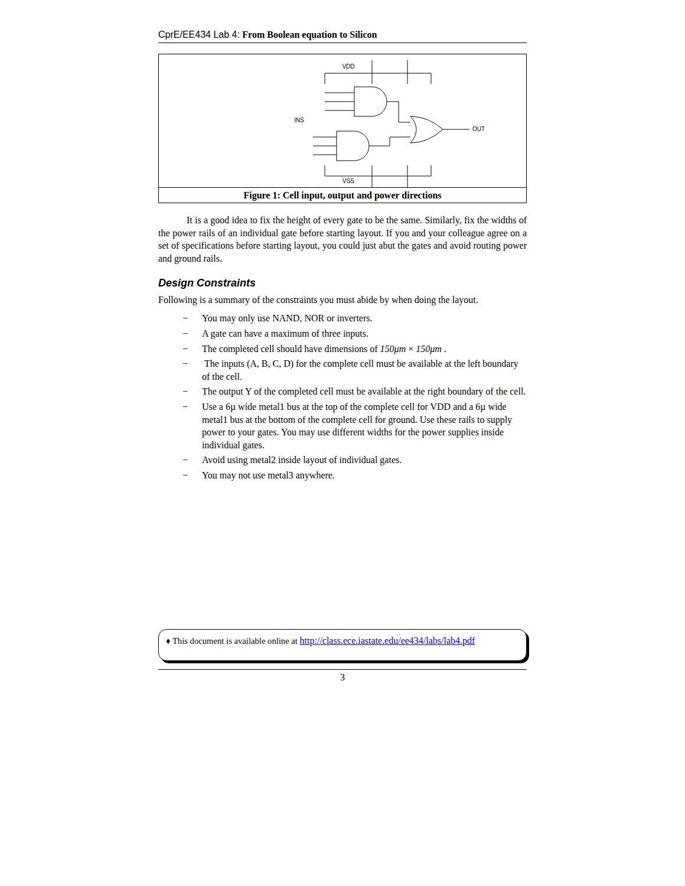CprE/EE434 Lab 4: From Boolean equation to Silicon
VDD VSS INS OUT
Figure 1: Cell input, output and power directions
It is a good idea to fix the height of every gate to be the same. Similarly, fix the widths of the power rails of an individual gate before starting layout. If you and your colleague agree on a set of specifications before starting layout, you could just abut the gates and avoid routing power and ground rails.
Design Constraints
Following is a summary of the constraints you must abide by when doing the layout.
You may only use NAND, NOR or inverters.
A gate can have a maximum of three inputs.
The completed cell should have dimensions of 150μm × 150μm .
The inputs (A, B, C, D) for the complete cell must be available at the left boundary of the cell.
The output Y of the completed cell must be available at the right boundary of the cell.
Use a 6µ wide metal1 bus at the top of the complete cell for VDD and a 6µ wide metal1 bus at the bottom of the complete cell for ground. Use these rails to supply power to your gates. You may use different widths for the power supplies inside individual gates.
Avoid using metal2 inside layout of individual gates.
You may not use metal3 anywhere.
♦ This document is available online at http://class.ece.iastate.edu/ee434/labs/lab4.pdf
3